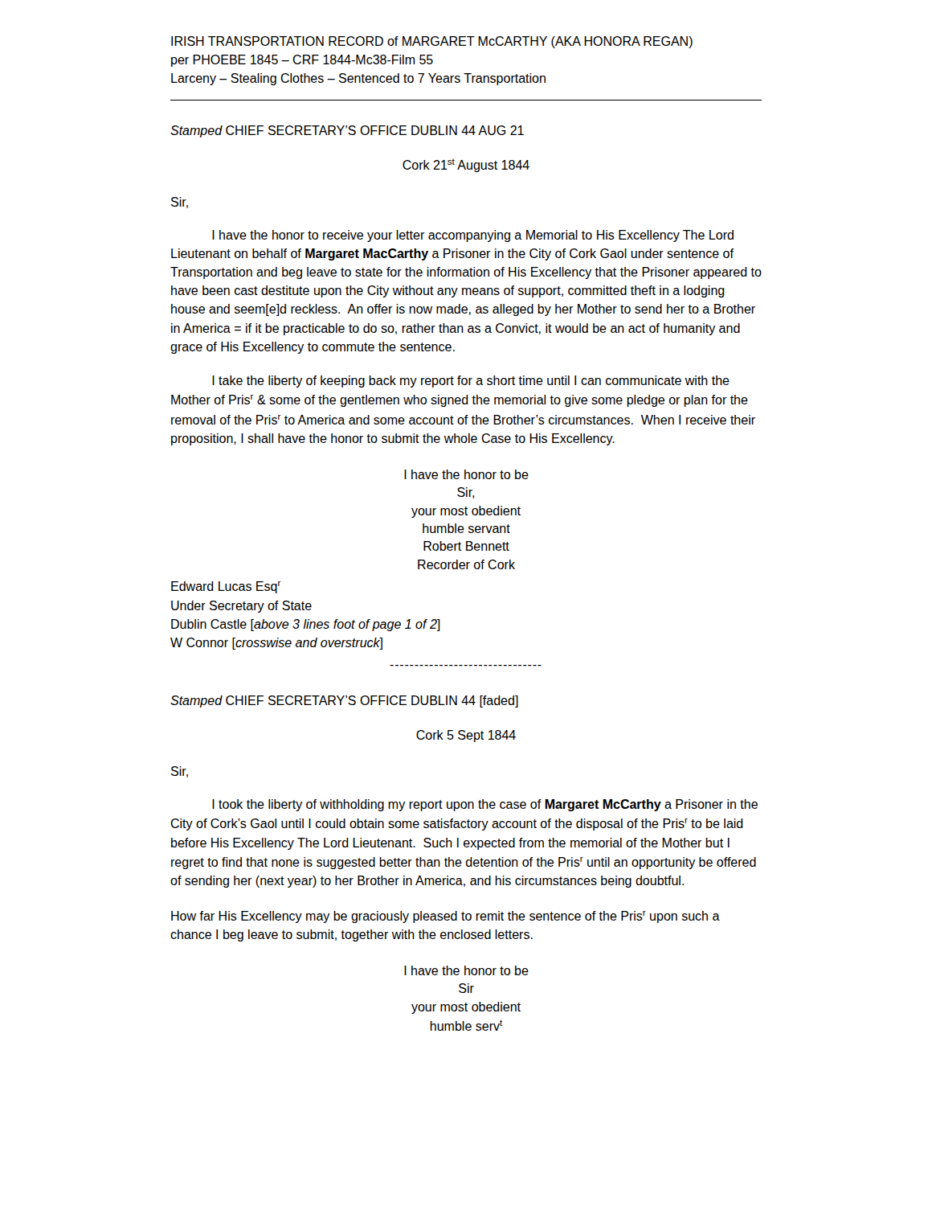IRISH TRANSPORTATION RECORD of MARGARET McCARTHY (AKA HONORA REGAN)
per PHOEBE 1845 – CRF 1844-Mc38-Film 55
Larceny – Stealing Clothes – Sentenced to 7 Years Transportation
Stamped CHIEF SECRETARY’S OFFICE DUBLIN 44 AUG 21
Cork 21st August 1844
Sir,
I have the honor to receive your letter accompanying a Memorial to His Excellency The Lord Lieutenant on behalf of Margaret MacCarthy a Prisoner in the City of Cork Gaol under sentence of Transportation and beg leave to state for the information of His Excellency that the Prisoner appeared to have been cast destitute upon the City without any means of support, committed theft in a lodging house and seem[e]d reckless. An offer is now made, as alleged by her Mother to send her to a Brother in America = if it be practicable to do so, rather than as a Convict, it would be an act of humanity and grace of His Excellency to commute the sentence.
I take the liberty of keeping back my report for a short time until I can communicate with the Mother of Prisr & some of the gentlemen who signed the memorial to give some pledge or plan for the removal of the Prisr to America and some account of the Brother’s circumstances. When I receive their proposition, I shall have the honor to submit the whole Case to His Excellency.
I have the honor to be
Sir,
your most obedient
humble servant
Robert Bennett
Recorder of Cork
Edward Lucas Esqr
Under Secretary of State
Dublin Castle [above 3 lines foot of page 1 of 2]
W Connor [crosswise and overstruck]
-------------------------------
Stamped CHIEF SECRETARY’S OFFICE DUBLIN 44 [faded]
Cork 5 Sept 1844
Sir,
I took the liberty of withholding my report upon the case of Margaret McCarthy a Prisoner in the City of Cork’s Gaol until I could obtain some satisfactory account of the disposal of the Prisr to be laid before His Excellency The Lord Lieutenant. Such I expected from the memorial of the Mother but I regret to find that none is suggested better than the detention of the Prisr until an opportunity be offered of sending her (next year) to her Brother in America, and his circumstances being doubtful.
How far His Excellency may be graciously pleased to remit the sentence of the Prisr upon such a chance I beg leave to submit, together with the enclosed letters.
I have the honor to be
Sir
your most obedient
humble servt